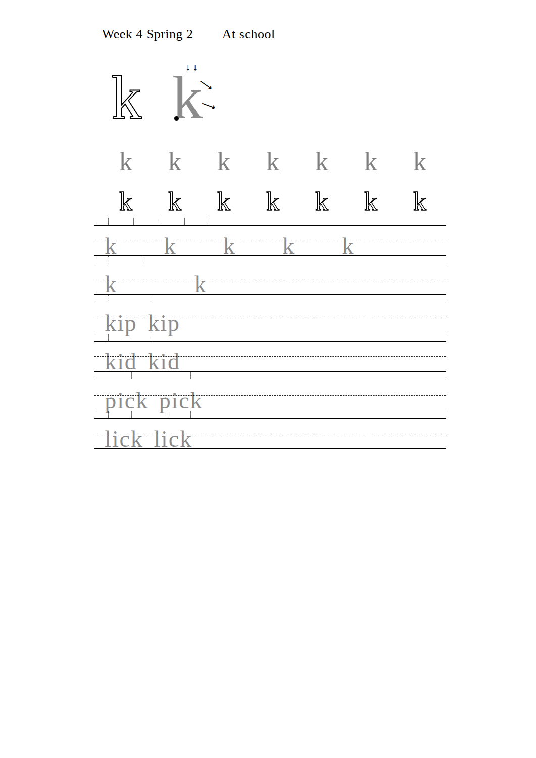Week 4 Spring 2 At school
k
k ↓ ↓ ⟶ ⟶
kkkkkkk
kkkkkkk
k k k k k
k k
kip kip
kid kid
pick pick
lick lick